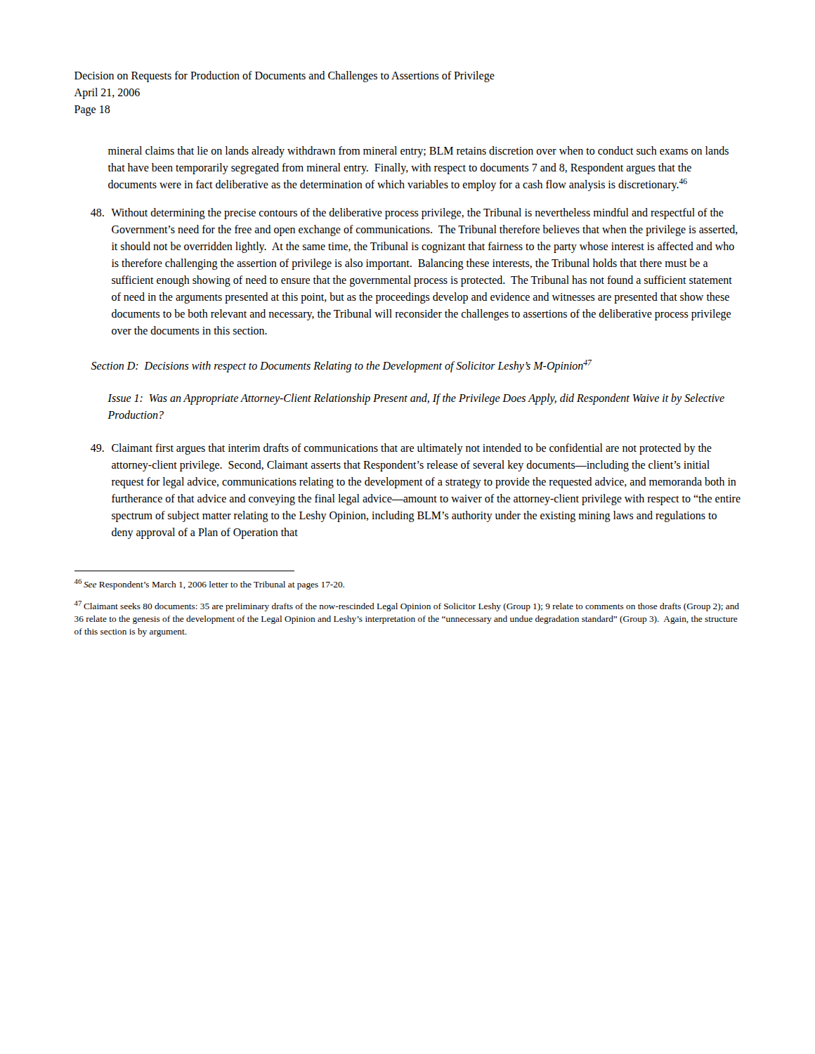Decision on Requests for Production of Documents and Challenges to Assertions of Privilege
April 21, 2006
Page 18
mineral claims that lie on lands already withdrawn from mineral entry; BLM retains discretion over when to conduct such exams on lands that have been temporarily segregated from mineral entry. Finally, with respect to documents 7 and 8, Respondent argues that the documents were in fact deliberative as the determination of which variables to employ for a cash flow analysis is discretionary.46
48. Without determining the precise contours of the deliberative process privilege, the Tribunal is nevertheless mindful and respectful of the Government’s need for the free and open exchange of communications. The Tribunal therefore believes that when the privilege is asserted, it should not be overridden lightly. At the same time, the Tribunal is cognizant that fairness to the party whose interest is affected and who is therefore challenging the assertion of privilege is also important. Balancing these interests, the Tribunal holds that there must be a sufficient enough showing of need to ensure that the governmental process is protected. The Tribunal has not found a sufficient statement of need in the arguments presented at this point, but as the proceedings develop and evidence and witnesses are presented that show these documents to be both relevant and necessary, the Tribunal will reconsider the challenges to assertions of the deliberative process privilege over the documents in this section.
Section D: Decisions with respect to Documents Relating to the Development of Solicitor Leshy’s M-Opinion47
Issue 1: Was an Appropriate Attorney-Client Relationship Present and, If the Privilege Does Apply, did Respondent Waive it by Selective Production?
49. Claimant first argues that interim drafts of communications that are ultimately not intended to be confidential are not protected by the attorney-client privilege. Second, Claimant asserts that Respondent’s release of several key documents—including the client’s initial request for legal advice, communications relating to the development of a strategy to provide the requested advice, and memoranda both in furtherance of that advice and conveying the final legal advice—amount to waiver of the attorney-client privilege with respect to “the entire spectrum of subject matter relating to the Leshy Opinion, including BLM’s authority under the existing mining laws and regulations to deny approval of a Plan of Operation that
46 See Respondent’s March 1, 2006 letter to the Tribunal at pages 17-20.
47 Claimant seeks 80 documents: 35 are preliminary drafts of the now-rescinded Legal Opinion of Solicitor Leshy (Group 1); 9 relate to comments on those drafts (Group 2); and 36 relate to the genesis of the development of the Legal Opinion and Leshy’s interpretation of the “unnecessary and undue degradation standard” (Group 3). Again, the structure of this section is by argument.